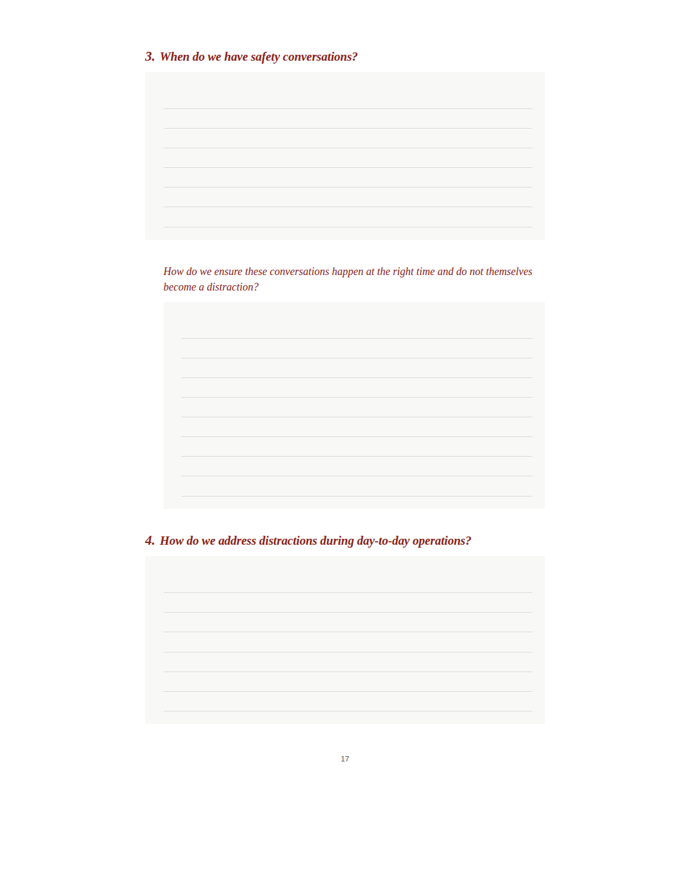3. When do we have safety conversations?
How do we ensure these conversations happen at the right time and do not themselves become a distraction?
4. How do we address distractions during day-to-day operations?
17